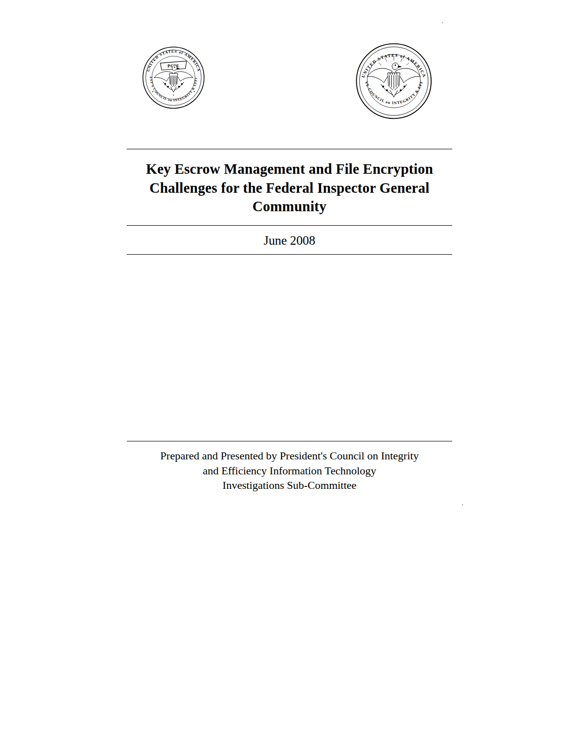'
UNITED STATES of AMERICA PRESIDENT'S COUNCIL on INTEGRITY & EFFICIENCY PCIE
UNITED STATES of AMERICA EXECUTIVE COUNCIL on INTEGRITY & EFFICIENCY
Key Escrow Management and File Encryption
Challenges for the Federal Inspector General
Community
June 2008
Prepared and Presented by President's Council on Integrity
and Efficiency Information Technology
Investigations Sub-Committee
.